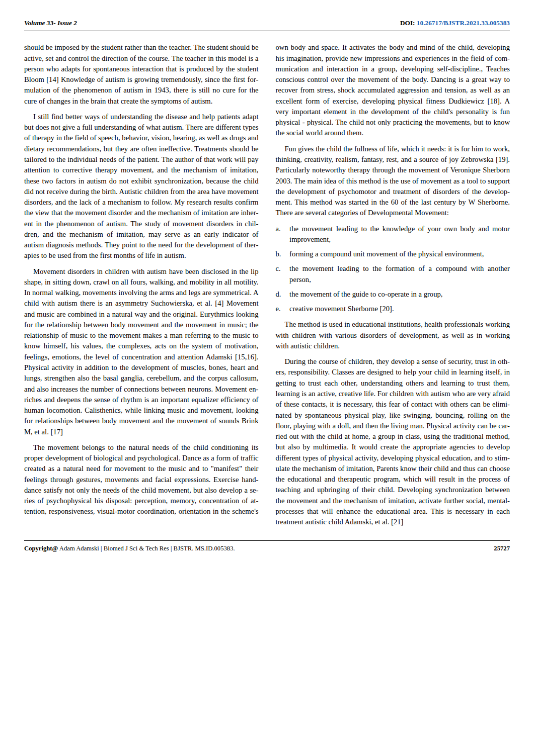Volume 33- Issue 2
DOI: 10.26717/BJSTR.2021.33.005383
should be imposed by the student rather than the teacher. The student should be active, set and control the direction of the course. The teacher in this model is a person who adapts for spontaneous interaction that is produced by the student Bloom [14] Knowledge of autism is growing tremendously, since the first formulation of the phenomenon of autism in 1943, there is still no cure for the cure of changes in the brain that create the symptoms of autism.
I still find better ways of understanding the disease and help patients adapt but does not give a full understanding of what autism. There are different types of therapy in the field of speech, behavior, vision, hearing, as well as drugs and dietary recommendations, but they are often ineffective. Treatments should be tailored to the individual needs of the patient. The author of that work will pay attention to corrective therapy movement, and the mechanism of imitation, these two factors in autism do not exhibit synchronization, because the child did not receive during the birth. Autistic children from the area have movement disorders, and the lack of a mechanism to follow. My research results confirm the view that the movement disorder and the mechanism of imitation are inherent in the phenomenon of autism. The study of movement disorders in children, and the mechanism of imitation, may serve as an early indicator of autism diagnosis methods. They point to the need for the development of therapies to be used from the first months of life in autism.
Movement disorders in children with autism have been disclosed in the lip shape, in sitting down, crawl on all fours, walking, and mobility in all motility. In normal walking, movements involving the arms and legs are symmetrical. A child with autism there is an asymmetry Suchowierska, et al. [4] Movement and music are combined in a natural way and the original. Eurythmics looking for the relationship between body movement and the movement in music; the relationship of music to the movement makes a man referring to the music to know himself, his values, the complexes, acts on the system of motivation, feelings, emotions, the level of concentration and attention Adamski [15,16]. Physical activity in addition to the development of muscles, bones, heart and lungs, strengthen also the basal ganglia, cerebellum, and the corpus callosum, and also increases the number of connections between neurons. Movement enriches and deepens the sense of rhythm is an important equalizer efficiency of human locomotion. Calisthenics, while linking music and movement, looking for relationships between body movement and the movement of sounds Brink M, et al. [17]
The movement belongs to the natural needs of the child conditioning its proper development of biological and psychological. Dance as a form of traffic created as a natural need for movement to the music and to "manifest" their feelings through gestures, movements and facial expressions. Exercise hand-dance satisfy not only the needs of the child movement, but also develop a series of psychophysical his disposal: perception, memory, concentration of attention, responsiveness, visual-motor coordination, orientation in the scheme's own body and space. It activates the body and mind of the child, developing his imagination, provide new impressions and experiences in the field of communication and interaction in a group, developing self-discipline., Teaches conscious control over the movement of the body. Dancing is a great way to recover from stress, shock accumulated aggression and tension, as well as an excellent form of exercise, developing physical fitness Dudkiewicz [18]. A very important element in the development of the child's personality is fun physical - physical. The child not only practicing the movements, but to know the social world around them.
Fun gives the child the fullness of life, which it needs: it is for him to work, thinking, creativity, realism, fantasy, rest, and a source of joy Zebrowska [19]. Particularly noteworthy therapy through the movement of Veronique Sherborn 2003. The main idea of this method is the use of movement as a tool to support the development of psychomotor and treatment of disorders of the development. This method was started in the 60 of the last century by W Sherborne. There are several categories of Developmental Movement:
a. the movement leading to the knowledge of your own body and motor improvement,
b. forming a compound unit movement of the physical environment,
c. the movement leading to the formation of a compound with another person,
d. the movement of the guide to co-operate in a group,
e. creative movement Sherborne [20].
The method is used in educational institutions, health professionals working with children with various disorders of development, as well as in working with autistic children.
During the course of children, they develop a sense of security, trust in others, responsibility. Classes are designed to help your child in learning itself, in getting to trust each other, understanding others and learning to trust them, learning is an active, creative life. For children with autism who are very afraid of these contacts, it is necessary, this fear of contact with others can be eliminated by spontaneous physical play, like swinging, bouncing, rolling on the floor, playing with a doll, and then the living man. Physical activity can be carried out with the child at home, a group in class, using the traditional method, but also by multimedia. It would create the appropriate agencies to develop different types of physical activity, developing physical education, and to stimulate the mechanism of imitation, Parents know their child and thus can choose the educational and therapeutic program, which will result in the process of teaching and upbringing of their child. Developing synchronization between the movement and the mechanism of imitation, activate further social, mental- processes that will enhance the educational area. This is necessary in each treatment autistic child Adamski, et al. [21]
Copyright@ Adam Adamski | Biomed J Sci & Tech Res | BJSTR. MS.ID.005383.
25727